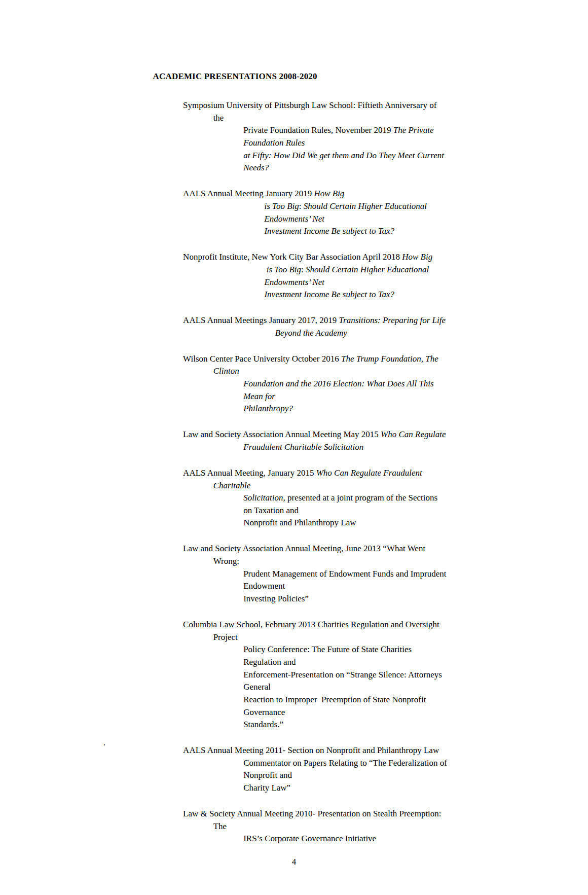ACADEMIC PRESENTATIONS 2008-2020
Symposium University of Pittsburgh Law School: Fiftieth Anniversary of the Private Foundation Rules, November 2019 The Private Foundation Rules at Fifty: How Did We get them and Do They Meet Current Needs?
AALS Annual Meeting January 2019 How Big is Too Big: Should Certain Higher Educational Endowments’ Net Investment Income Be subject to Tax?
Nonprofit Institute, New York City Bar Association April 2018 How Big is Too Big: Should Certain Higher Educational Endowments’ Net Investment Income Be subject to Tax?
AALS Annual Meetings January 2017, 2019 Transitions: Preparing for Life Beyond the Academy
Wilson Center Pace University October 2016 The Trump Foundation, The Clinton Foundation and the 2016 Election: What Does All This Mean for Philanthropy?
Law and Society Association Annual Meeting May 2015 Who Can Regulate Fraudulent Charitable Solicitation
AALS Annual Meeting, January 2015 Who Can Regulate Fraudulent Charitable Solicitation, presented at a joint program of the Sections on Taxation and Nonprofit and Philanthropy Law
Law and Society Association Annual Meeting, June 2013 “What Went Wrong: Prudent Management of Endowment Funds and Imprudent Endowment Investing Policies”
Columbia Law School, February 2013 Charities Regulation and Oversight Project Policy Conference: The Future of State Charities Regulation and Enforcement-Presentation on “Strange Silence: Attorneys General Reaction to Improper Preemption of State Nonprofit Governance Standards.”
. AALS Annual Meeting 2011- Section on Nonprofit and Philanthropy Law Commentator on Papers Relating to “The Federalization of Nonprofit and Charity Law”
Law & Society Annual Meeting 2010- Presentation on Stealth Preemption: The IRS’s Corporate Governance Initiative
4